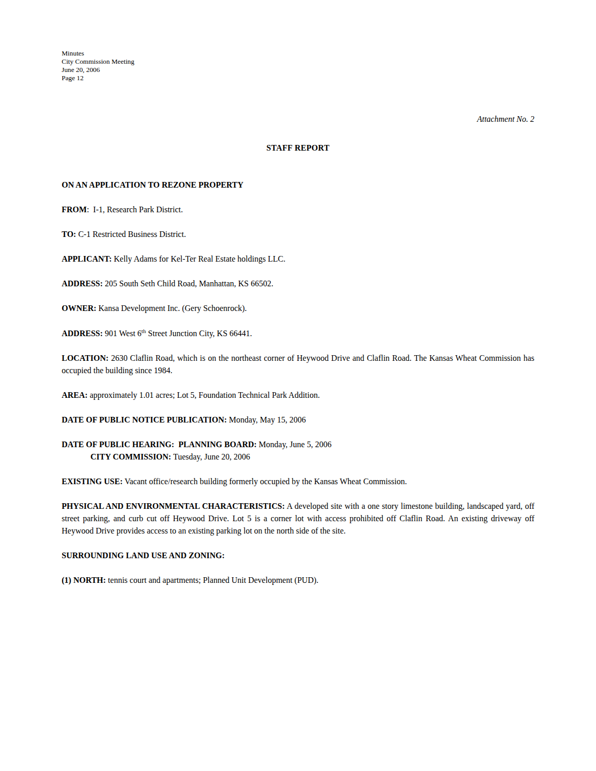Minutes
City Commission Meeting
June 20, 2006
Page 12
Attachment No. 2
STAFF REPORT
ON AN APPLICATION TO REZONE PROPERTY
FROM: I-1, Research Park District.
TO: C-1 Restricted Business District.
APPLICANT: Kelly Adams for Kel-Ter Real Estate holdings LLC.
ADDRESS: 205 South Seth Child Road, Manhattan, KS 66502.
OWNER: Kansa Development Inc. (Gery Schoenrock).
ADDRESS: 901 West 6th Street Junction City, KS 66441.
LOCATION: 2630 Claflin Road, which is on the northeast corner of Heywood Drive and Claflin Road. The Kansas Wheat Commission has occupied the building since 1984.
AREA: approximately 1.01 acres; Lot 5, Foundation Technical Park Addition.
DATE OF PUBLIC NOTICE PUBLICATION: Monday, May 15, 2006
DATE OF PUBLIC HEARING: PLANNING BOARD: Monday, June 5, 2006
CITY COMMISSION: Tuesday, June 20, 2006
EXISTING USE: Vacant office/research building formerly occupied by the Kansas Wheat Commission.
PHYSICAL AND ENVIRONMENTAL CHARACTERISTICS: A developed site with a one story limestone building, landscaped yard, off street parking, and curb cut off Heywood Drive. Lot 5 is a corner lot with access prohibited off Claflin Road. An existing driveway off Heywood Drive provides access to an existing parking lot on the north side of the site.
SURROUNDING LAND USE AND ZONING:
(1) NORTH: tennis court and apartments; Planned Unit Development (PUD).